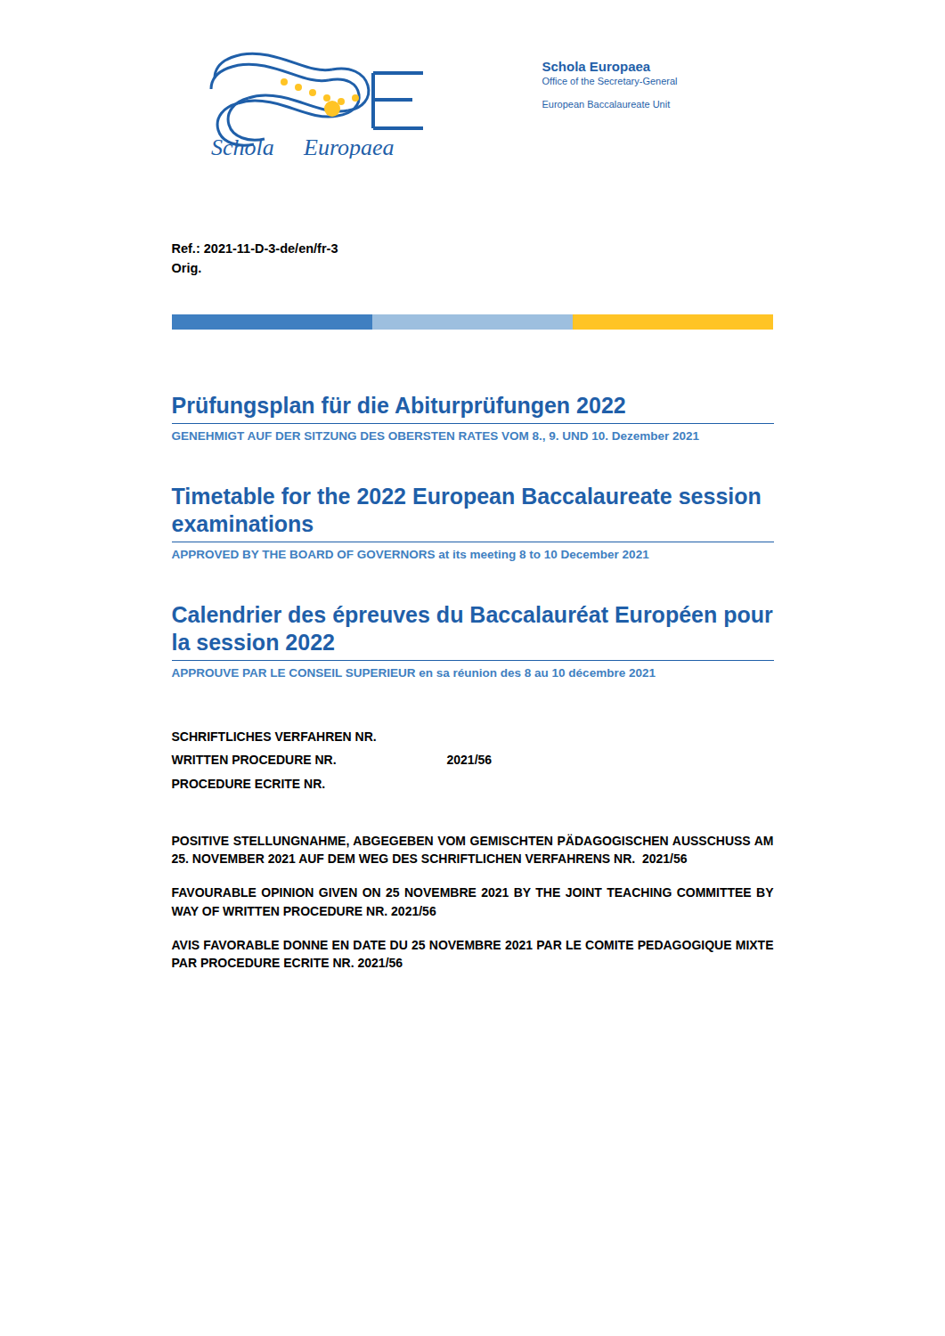Schola Europaea
Schola Europaea
Office of the Secretary-General
European Baccalaureate Unit
Ref.: 2021-11-D-3-de/en/fr-3
Orig.
Prüfungsplan für die Abiturprüfungen 2022
GENEHMIGT AUF DER SITZUNG DES OBERSTEN RATES VOM 8., 9. UND 10. Dezember 2021
Timetable for the 2022 European Baccalaureate session examinations
APPROVED BY THE BOARD OF GOVERNORS at its meeting 8 to 10 December 2021
Calendrier des épreuves du Baccalauréat Européen pour la session 2022
APPROUVE PAR LE CONSEIL SUPERIEUR en sa réunion des 8 au 10 décembre 2021
SCHRIFTLICHES VERFAHREN NR. WRITTEN PROCEDURE NR. 2021/56 PROCEDURE ECRITE NR.
POSITIVE STELLUNGNAHME, ABGEGEBEN VOM GEMISCHTEN PÄDAGOGISCHEN AUSSCHUSS AM 25. NOVEMBER 2021 AUF DEM WEG DES SCHRIFTLICHEN VERFAHRENS NR. 2021/56
FAVOURABLE OPINION GIVEN ON 25 NOVEMBRE 2021 BY THE JOINT TEACHING COMMITTEE BY WAY OF WRITTEN PROCEDURE NR. 2021/56
AVIS FAVORABLE DONNE EN DATE DU 25 NOVEMBRE 2021 PAR LE COMITE PEDAGOGIQUE MIXTE PAR PROCEDURE ECRITE NR. 2021/56